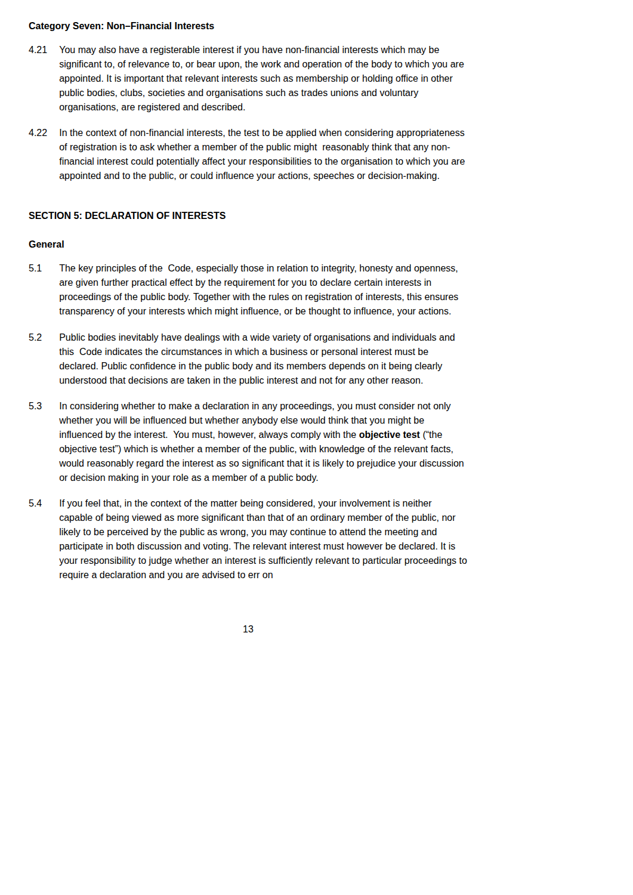Category Seven: Non–Financial Interests
4.21
You may also have a registerable interest if you have non-financial interests which may be significant to, of relevance to, or bear upon, the work and operation of the body to which you are appointed. It is important that relevant interests such as membership or holding office in other public bodies, clubs, societies and organisations such as trades unions and voluntary organisations, are registered and described.
4.22
In the context of non-financial interests, the test to be applied when considering appropriateness of registration is to ask whether a member of the public might reasonably think that any non-financial interest could potentially affect your responsibilities to the organisation to which you are appointed and to the public, or could influence your actions, speeches or decision-making.
SECTION 5: DECLARATION OF INTERESTS
General
5.1
The key principles of the Code, especially those in relation to integrity, honesty and openness, are given further practical effect by the requirement for you to declare certain interests in proceedings of the public body. Together with the rules on registration of interests, this ensures transparency of your interests which might influence, or be thought to influence, your actions.
5.2
Public bodies inevitably have dealings with a wide variety of organisations and individuals and this Code indicates the circumstances in which a business or personal interest must be declared. Public confidence in the public body and its members depends on it being clearly understood that decisions are taken in the public interest and not for any other reason.
5.3
In considering whether to make a declaration in any proceedings, you must consider not only whether you will be influenced but whether anybody else would think that you might be influenced by the interest. You must, however, always comply with the objective test (“the objective test”) which is whether a member of the public, with knowledge of the relevant facts, would reasonably regard the interest as so significant that it is likely to prejudice your discussion or decision making in your role as a member of a public body.
5.4
If you feel that, in the context of the matter being considered, your involvement is neither capable of being viewed as more significant than that of an ordinary member of the public, nor likely to be perceived by the public as wrong, you may continue to attend the meeting and participate in both discussion and voting. The relevant interest must however be declared. It is your responsibility to judge whether an interest is sufficiently relevant to particular proceedings to require a declaration and you are advised to err on
13